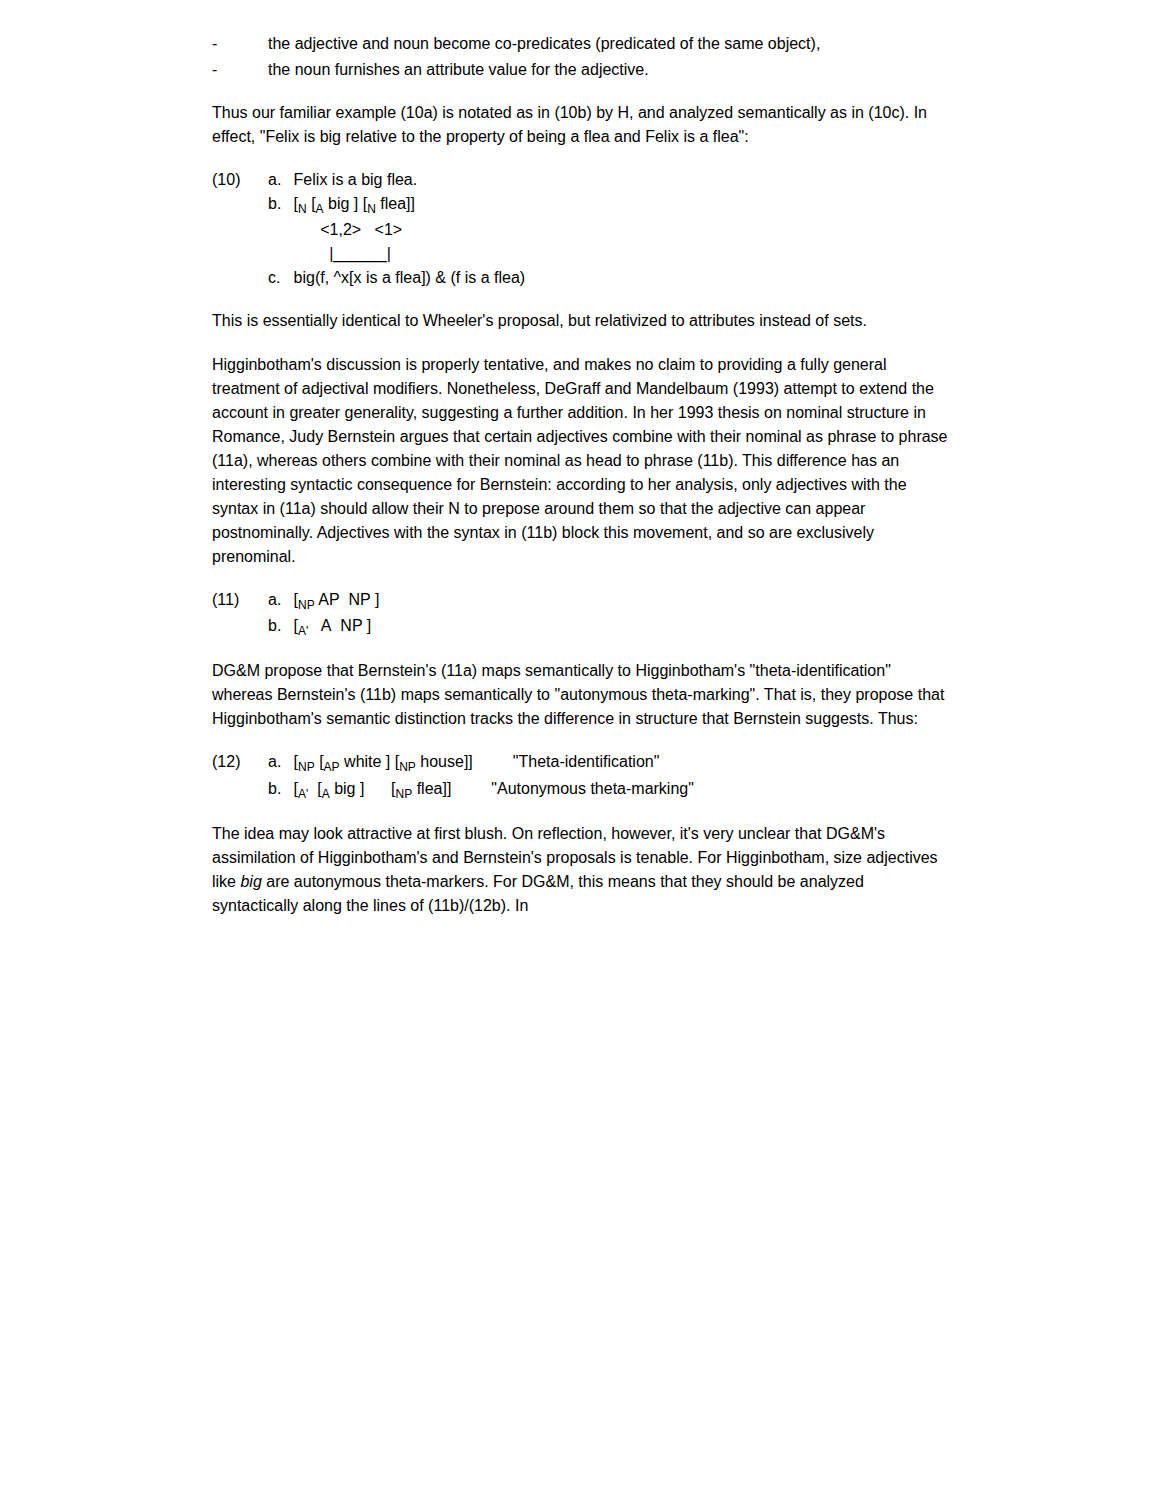the adjective and noun become co-predicates (predicated of the same object),
the noun furnishes an attribute value for the adjective.
Thus our familiar example (10a) is notated as in (10b) by H, and analyzed semantically as in (10c). In effect, "Felix is big relative to the property of being a flea and Felix is a flea":
(10) a. Felix is a big flea. b.[N [A big ] [N flea]] <1,2> <1> |______| c. big(f, ^x[x is a flea]) & (f is a flea)
This is essentially identical to Wheeler's proposal, but relativized to attributes instead of sets.
Higginbotham's discussion is properly tentative, and makes no claim to providing a fully general treatment of adjectival modifiers. Nonetheless, DeGraff and Mandelbaum (1993) attempt to extend the account in greater generality, suggesting a further addition. In her 1993 thesis on nominal structure in Romance, Judy Bernstein argues that certain adjectives combine with their nominal as phrase to phrase (11a), whereas others combine with their nominal as head to phrase (11b). This difference has an interesting syntactic consequence for Bernstein: according to her analysis, only adjectives with the syntax in (11a) should allow their N to prepose around them so that the adjective can appear postnominally. Adjectives with the syntax in (11b) block this movement, and so are exclusively prenominal.
(11) a.[NP AP NP ] b.[A' A NP ]
DG&M propose that Bernstein's (11a) maps semantically to Higginbotham's "theta-identification" whereas Bernstein's (11b) maps semantically to "autonymous theta-marking". That is, they propose that Higginbotham's semantic distinction tracks the difference in structure that Bernstein suggests. Thus:
(12) a.[NP [AP white ] [NP house]]"Theta-identification" b.[A' [A big ] [NP flea]]"Autonymous theta-marking"
The idea may look attractive at first blush. On reflection, however, it's very unclear that DG&M's assimilation of Higginbotham's and Bernstein's proposals is tenable. For Higginbotham, size adjectives like big are autonymous theta-markers. For DG&M, this means that they should be analyzed syntactically along the lines of (11b)/(12b). In